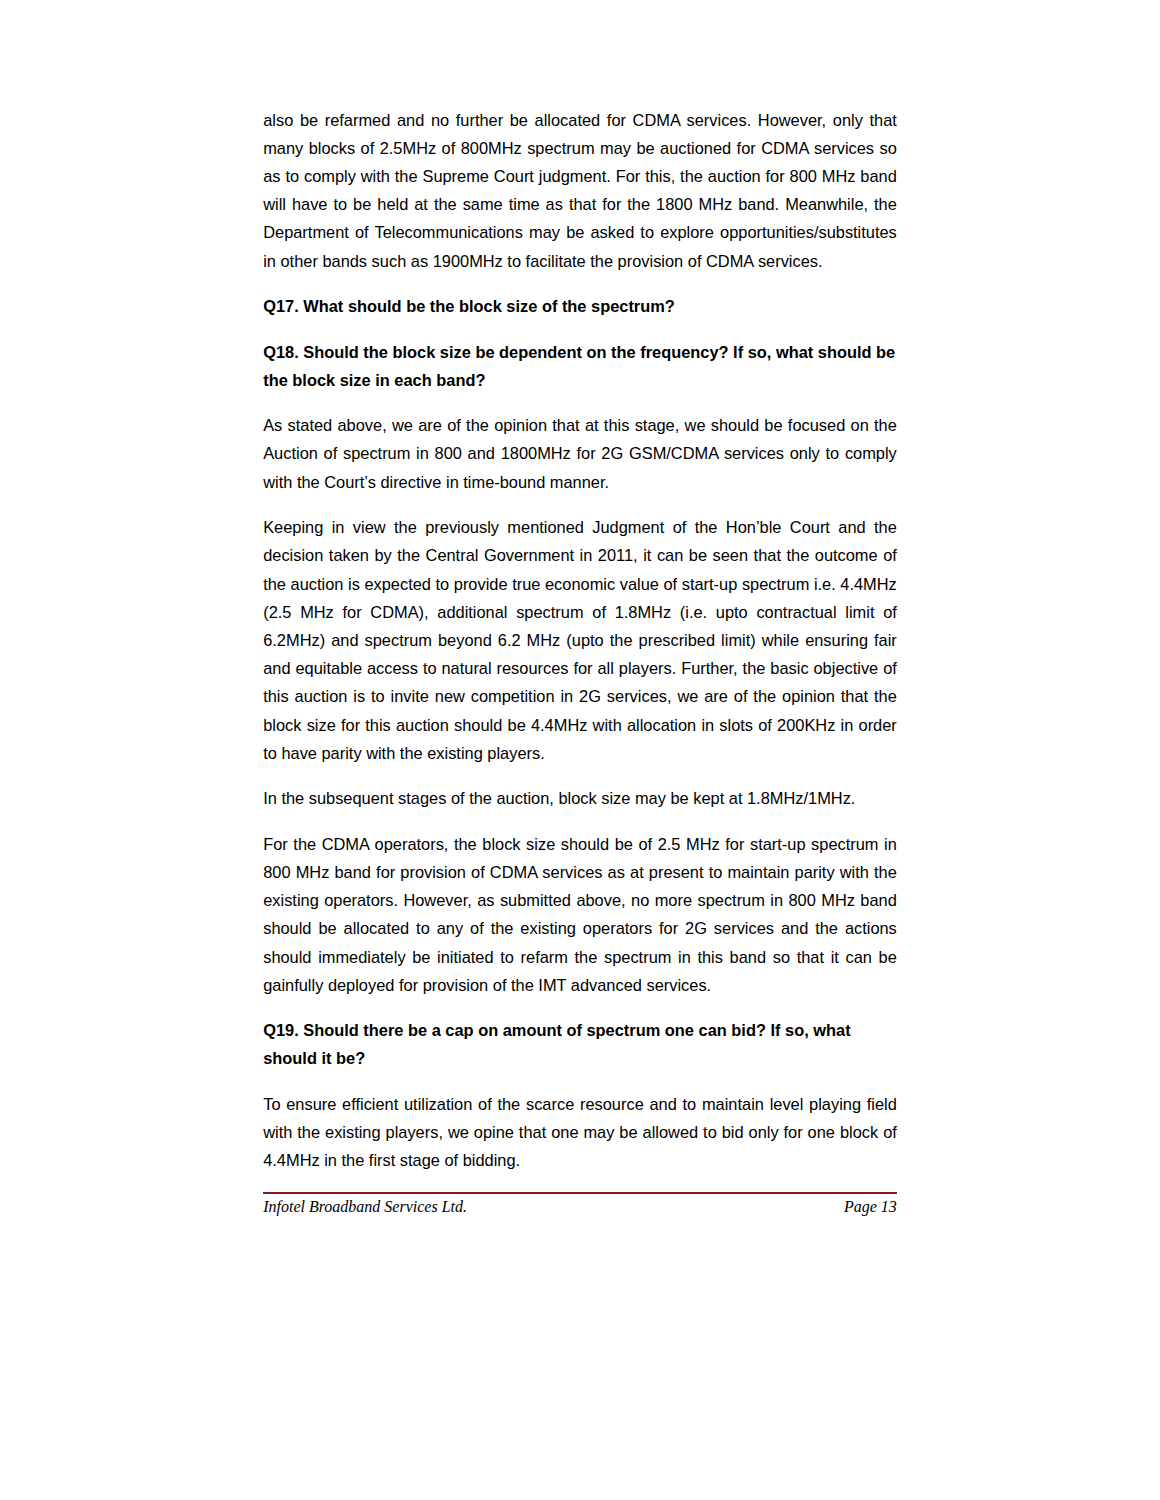also be refarmed and no further be allocated for CDMA services. However, only that many blocks of 2.5MHz of 800MHz spectrum may be auctioned for CDMA services so as to comply with the Supreme Court judgment. For this, the auction for 800 MHz band will have to be held at the same time as that for the 1800 MHz band. Meanwhile, the Department of Telecommunications may be asked to explore opportunities/substitutes in other bands such as 1900MHz to facilitate the provision of CDMA services.
Q17. What should be the block size of the spectrum?
Q18. Should the block size be dependent on the frequency? If so, what should be the block size in each band?
As stated above, we are of the opinion that at this stage, we should be focused on the Auction of spectrum in 800 and 1800MHz for 2G GSM/CDMA services only to comply with the Court’s directive in time-bound manner.
Keeping in view the previously mentioned Judgment of the Hon’ble Court and the decision taken by the Central Government in 2011, it can be seen that the outcome of the auction is expected to provide true economic value of start-up spectrum i.e. 4.4MHz (2.5 MHz for CDMA), additional spectrum of 1.8MHz (i.e. upto contractual limit of 6.2MHz) and spectrum beyond 6.2 MHz (upto the prescribed limit) while ensuring fair and equitable access to natural resources for all players. Further, the basic objective of this auction is to invite new competition in 2G services, we are of the opinion that the block size for this auction should be 4.4MHz with allocation in slots of 200KHz in order to have parity with the existing players.
In the subsequent stages of the auction, block size may be kept at 1.8MHz/1MHz.
For the CDMA operators, the block size should be of 2.5 MHz for start-up spectrum in 800 MHz band for provision of CDMA services as at present to maintain parity with the existing operators. However, as submitted above, no more spectrum in 800 MHz band should be allocated to any of the existing operators for 2G services and the actions should immediately be initiated to refarm the spectrum in this band so that it can be gainfully deployed for provision of the IMT advanced services.
Q19. Should there be a cap on amount of spectrum one can bid? If so, what should it be?
To ensure efficient utilization of the scarce resource and to maintain level playing field with the existing players, we opine that one may be allowed to bid only for one block of 4.4MHz in the first stage of bidding.
Infotel Broadband Services Ltd.
Page 13